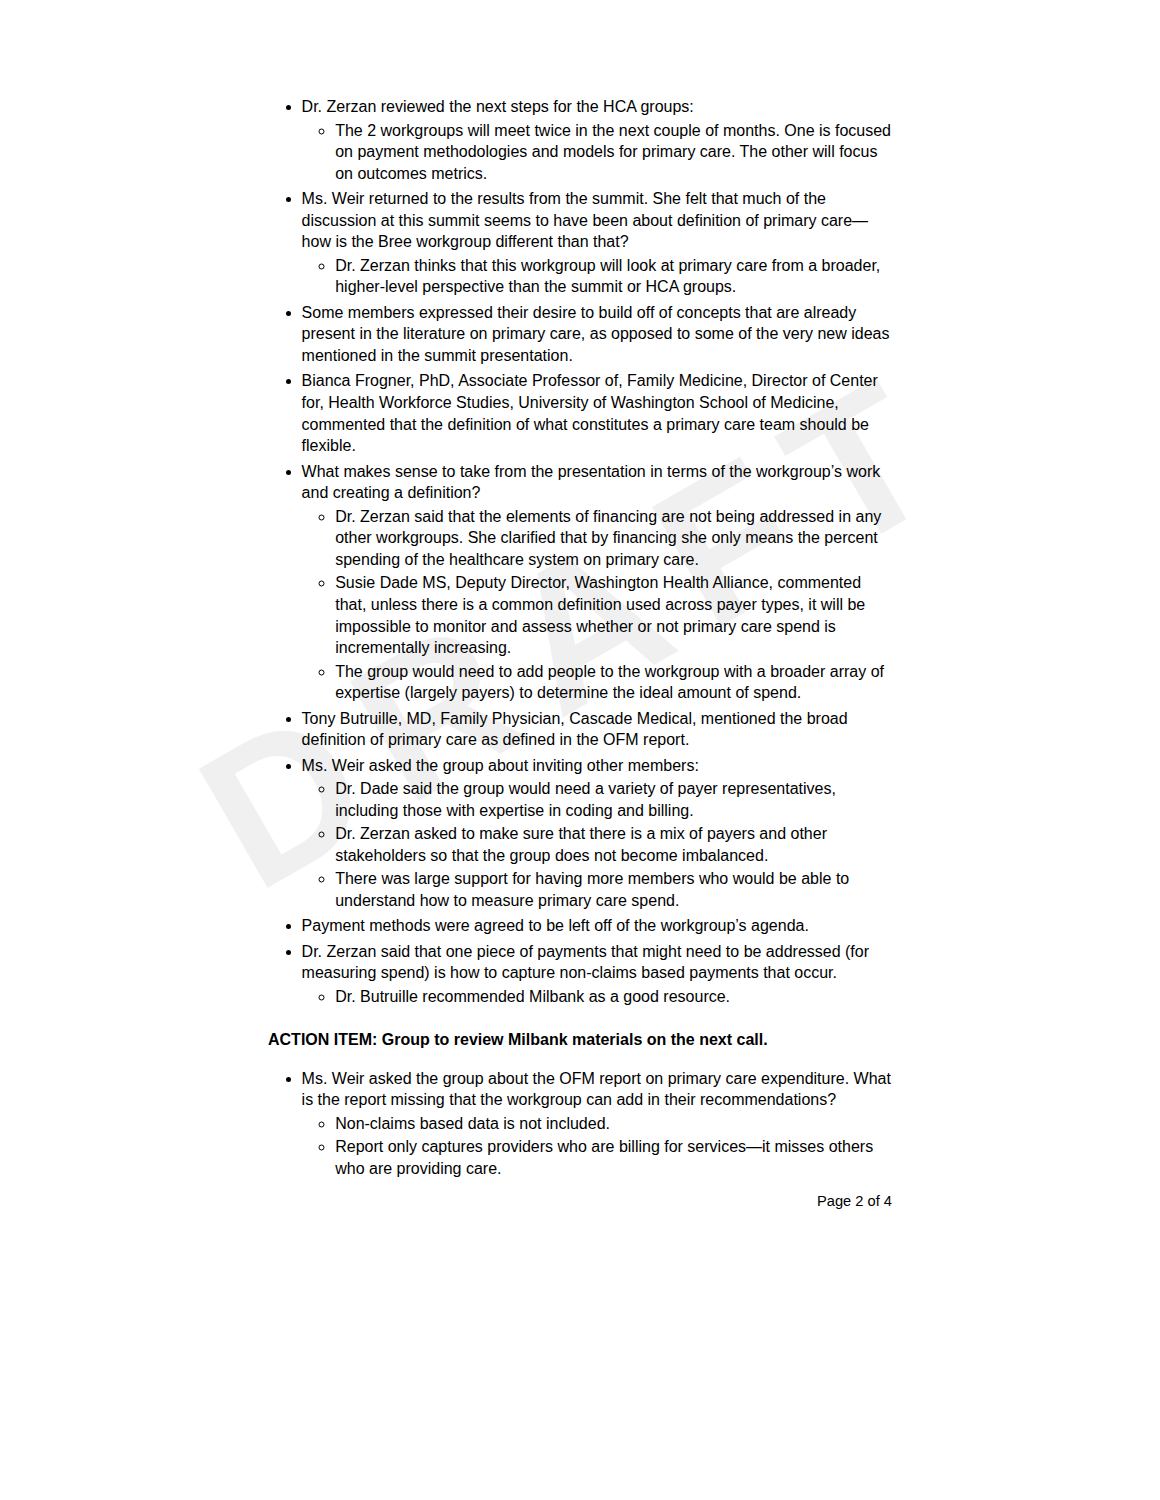DRAFT
Dr. Zerzan reviewed the next steps for the HCA groups:
The 2 workgroups will meet twice in the next couple of months. One is focused on payment methodologies and models for primary care. The other will focus on outcomes metrics.
Ms. Weir returned to the results from the summit. She felt that much of the discussion at this summit seems to have been about definition of primary care—how is the Bree workgroup different than that?
Dr. Zerzan thinks that this workgroup will look at primary care from a broader, higher-level perspective than the summit or HCA groups.
Some members expressed their desire to build off of concepts that are already present in the literature on primary care, as opposed to some of the very new ideas mentioned in the summit presentation.
Bianca Frogner, PhD, Associate Professor of, Family Medicine, Director of Center for, Health Workforce Studies, University of Washington School of Medicine, commented that the definition of what constitutes a primary care team should be flexible.
What makes sense to take from the presentation in terms of the workgroup’s work and creating a definition?
Dr. Zerzan said that the elements of financing are not being addressed in any other workgroups. She clarified that by financing she only means the percent spending of the healthcare system on primary care.
Susie Dade MS, Deputy Director, Washington Health Alliance, commented that, unless there is a common definition used across payer types, it will be impossible to monitor and assess whether or not primary care spend is incrementally increasing.
The group would need to add people to the workgroup with a broader array of expertise (largely payers) to determine the ideal amount of spend.
Tony Butruille, MD, Family Physician, Cascade Medical, mentioned the broad definition of primary care as defined in the OFM report.
Ms. Weir asked the group about inviting other members:
Dr. Dade said the group would need a variety of payer representatives, including those with expertise in coding and billing.
Dr. Zerzan asked to make sure that there is a mix of payers and other stakeholders so that the group does not become imbalanced.
There was large support for having more members who would be able to understand how to measure primary care spend.
Payment methods were agreed to be left off of the workgroup’s agenda.
Dr. Zerzan said that one piece of payments that might need to be addressed (for measuring spend) is how to capture non-claims based payments that occur.
Dr. Butruille recommended Milbank as a good resource.
ACTION ITEM: Group to review Milbank materials on the next call.
Ms. Weir asked the group about the OFM report on primary care expenditure. What is the report missing that the workgroup can add in their recommendations?
Non-claims based data is not included.
Report only captures providers who are billing for services—it misses others who are providing care.
Page 2 of 4